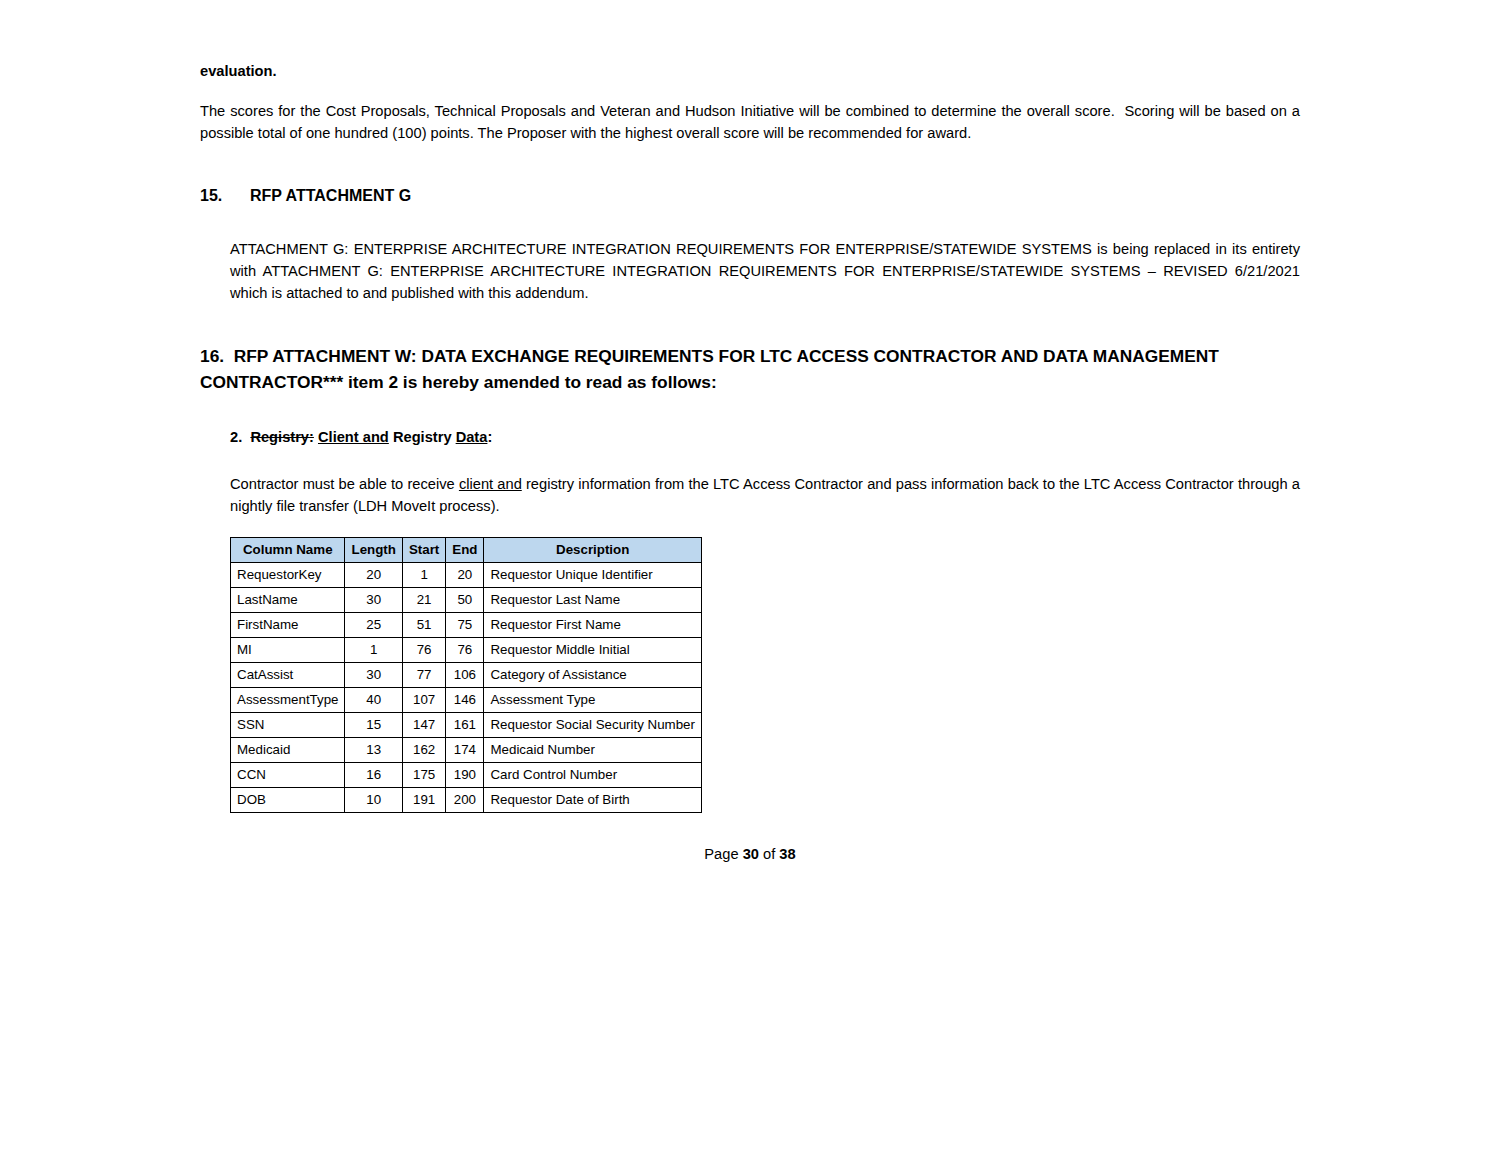evaluation.
The scores for the Cost Proposals, Technical Proposals and Veteran and Hudson Initiative will be combined to determine the overall score. Scoring will be based on a possible total of one hundred (100) points. The Proposer with the highest overall score will be recommended for award.
15. RFP ATTACHMENT G
ATTACHMENT G: ENTERPRISE ARCHITECTURE INTEGRATION REQUIREMENTS FOR ENTERPRISE/STATEWIDE SYSTEMS is being replaced in its entirety with ATTACHMENT G: ENTERPRISE ARCHITECTURE INTEGRATION REQUIREMENTS FOR ENTERPRISE/STATEWIDE SYSTEMS – REVISED 6/21/2021 which is attached to and published with this addendum.
16. RFP ATTACHMENT W: DATA EXCHANGE REQUIREMENTS FOR LTC ACCESS CONTRACTOR AND DATA MANAGEMENT CONTRACTOR*** item 2 is hereby amended to read as follows:
2. Registry: Client and Registry Data:
Contractor must be able to receive client and registry information from the LTC Access Contractor and pass information back to the LTC Access Contractor through a nightly file transfer (LDH MoveIt process).
| Column Name | Length | Start | End | Description |
| --- | --- | --- | --- | --- |
| RequestorKey | 20 | 1 | 20 | Requestor Unique Identifier |
| LastName | 30 | 21 | 50 | Requestor Last Name |
| FirstName | 25 | 51 | 75 | Requestor First Name |
| MI | 1 | 76 | 76 | Requestor Middle Initial |
| CatAssist | 30 | 77 | 106 | Category of Assistance |
| AssessmentType | 40 | 107 | 146 | Assessment Type |
| SSN | 15 | 147 | 161 | Requestor Social Security Number |
| Medicaid | 13 | 162 | 174 | Medicaid Number |
| CCN | 16 | 175 | 190 | Card Control Number |
| DOB | 10 | 191 | 200 | Requestor Date of Birth |
Page 30 of 38